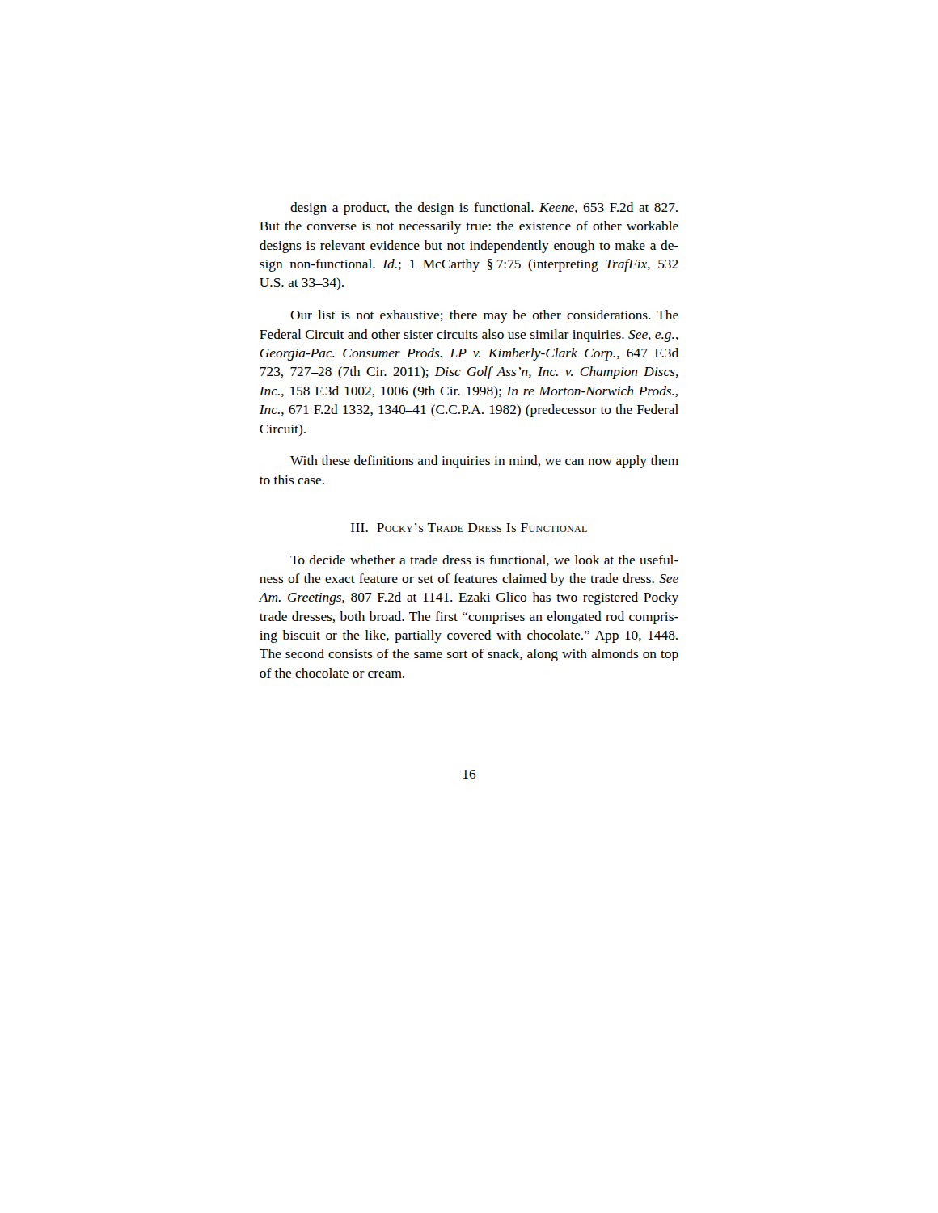design a product, the design is functional. Keene, 653 F.2d at 827. But the converse is not necessarily true: the existence of other workable designs is relevant evidence but not independently enough to make a design non-functional. Id.; 1 McCarthy § 7:75 (interpreting TrafFix, 532 U.S. at 33–34).
Our list is not exhaustive; there may be other considerations. The Federal Circuit and other sister circuits also use similar inquiries. See, e.g., Georgia-Pac. Consumer Prods. LP v. Kimberly-Clark Corp., 647 F.3d 723, 727–28 (7th Cir. 2011); Disc Golf Ass’n, Inc. v. Champion Discs, Inc., 158 F.3d 1002, 1006 (9th Cir. 1998); In re Morton-Norwich Prods., Inc., 671 F.2d 1332, 1340–41 (C.C.P.A. 1982) (predecessor to the Federal Circuit).
With these definitions and inquiries in mind, we can now apply them to this case.
III. Pocky’s Trade Dress Is Functional
To decide whether a trade dress is functional, we look at the usefulness of the exact feature or set of features claimed by the trade dress. See Am. Greetings, 807 F.2d at 1141. Ezaki Glico has two registered Pocky trade dresses, both broad. The first “comprises an elongated rod comprising biscuit or the like, partially covered with chocolate.” App 10, 1448. The second consists of the same sort of snack, along with almonds on top of the chocolate or cream.
16